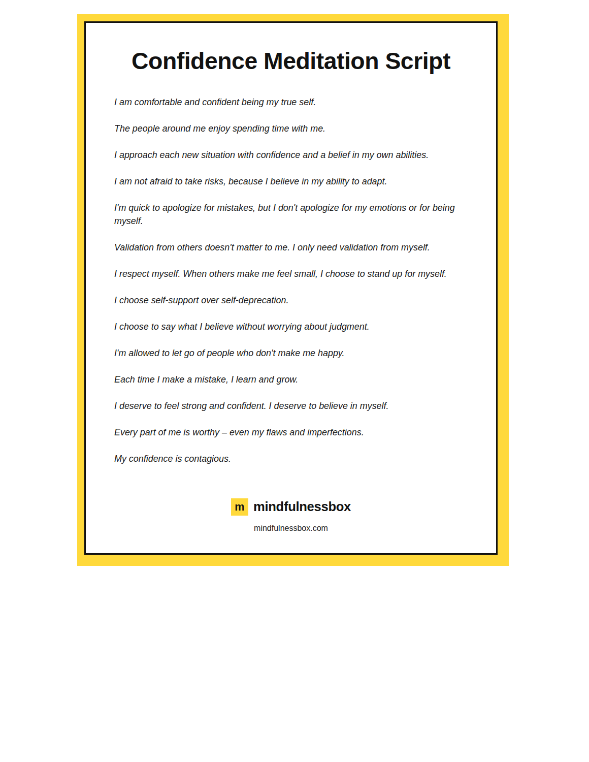Confidence Meditation Script
I am comfortable and confident being my true self.
The people around me enjoy spending time with me.
I approach each new situation with confidence and a belief in my own abilities.
I am not afraid to take risks, because I believe in my ability to adapt.
I'm quick to apologize for mistakes, but I don't apologize for my emotions or for being myself.
Validation from others doesn't matter to me. I only need validation from myself.
I respect myself. When others make me feel small, I choose to stand up for myself.
I choose self-support over self-deprecation.
I choose to say what I believe without worrying about judgment.
I'm allowed to let go of people who don't make me happy.
Each time I make a mistake, I learn and grow.
I deserve to feel strong and confident. I deserve to believe in myself.
Every part of me is worthy – even my flaws and imperfections.
My confidence is contagious.
m mindfulnessbox
mindfulnessbox.com